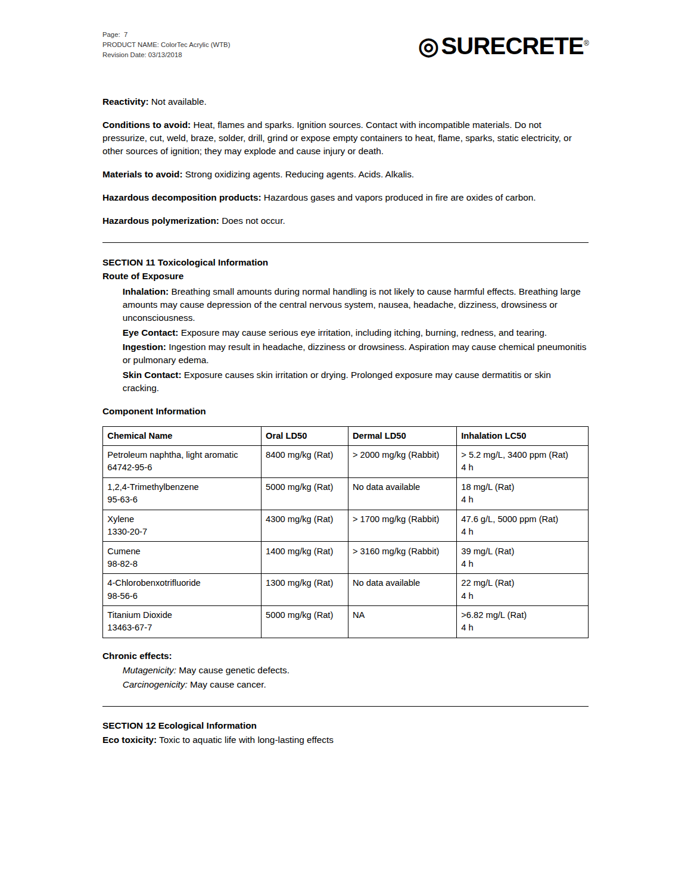Page: 7
PRODUCT NAME: ColorTec Acrylic (WTB)
Revision Date: 03/13/2018
◎ SURECRETE®
Reactivity: Not available.
Conditions to avoid: Heat, flames and sparks. Ignition sources. Contact with incompatible materials. Do not pressurize, cut, weld, braze, solder, drill, grind or expose empty containers to heat, flame, sparks, static electricity, or other sources of ignition; they may explode and cause injury or death.
Materials to avoid: Strong oxidizing agents. Reducing agents. Acids. Alkalis.
Hazardous decomposition products: Hazardous gases and vapors produced in fire are oxides of carbon.
Hazardous polymerization: Does not occur.
SECTION 11 Toxicological Information
Route of Exposure
Inhalation: Breathing small amounts during normal handling is not likely to cause harmful effects. Breathing large amounts may cause depression of the central nervous system, nausea, headache, dizziness, drowsiness or unconsciousness.
Eye Contact: Exposure may cause serious eye irritation, including itching, burning, redness, and tearing.
Ingestion: Ingestion may result in headache, dizziness or drowsiness. Aspiration may cause chemical pneumonitis or pulmonary edema.
Skin Contact: Exposure causes skin irritation or drying. Prolonged exposure may cause dermatitis or skin cracking.
Component Information
| Chemical Name | Oral LD50 | Dermal LD50 | Inhalation LC50 |
| --- | --- | --- | --- |
| Petroleum naphtha, light aromatic 64742-95-6 | 8400 mg/kg (Rat) | > 2000 mg/kg (Rabbit) | > 5.2 mg/L, 3400 ppm (Rat) 4 h |
| 1,2,4-Trimethylbenzene 95-63-6 | 5000 mg/kg (Rat) | No data available | 18 mg/L (Rat) 4 h |
| Xylene 1330-20-7 | 4300 mg/kg (Rat) | > 1700 mg/kg (Rabbit) | 47.6 g/L, 5000 ppm (Rat) 4 h |
| Cumene 98-82-8 | 1400 mg/kg (Rat) | > 3160 mg/kg (Rabbit) | 39 mg/L (Rat) 4 h |
| 4-Chlorobenxotrifluoride 98-56-6 | 1300 mg/kg (Rat) | No data available | 22 mg/L (Rat) 4 h |
| Titanium Dioxide 13463-67-7 | 5000 mg/kg (Rat) | NA | >6.82 mg/L (Rat) 4 h |
Chronic effects:
Mutagenicity: May cause genetic defects.
Carcinogenicity: May cause cancer.
SECTION 12 Ecological Information
Eco toxicity: Toxic to aquatic life with long-lasting effects